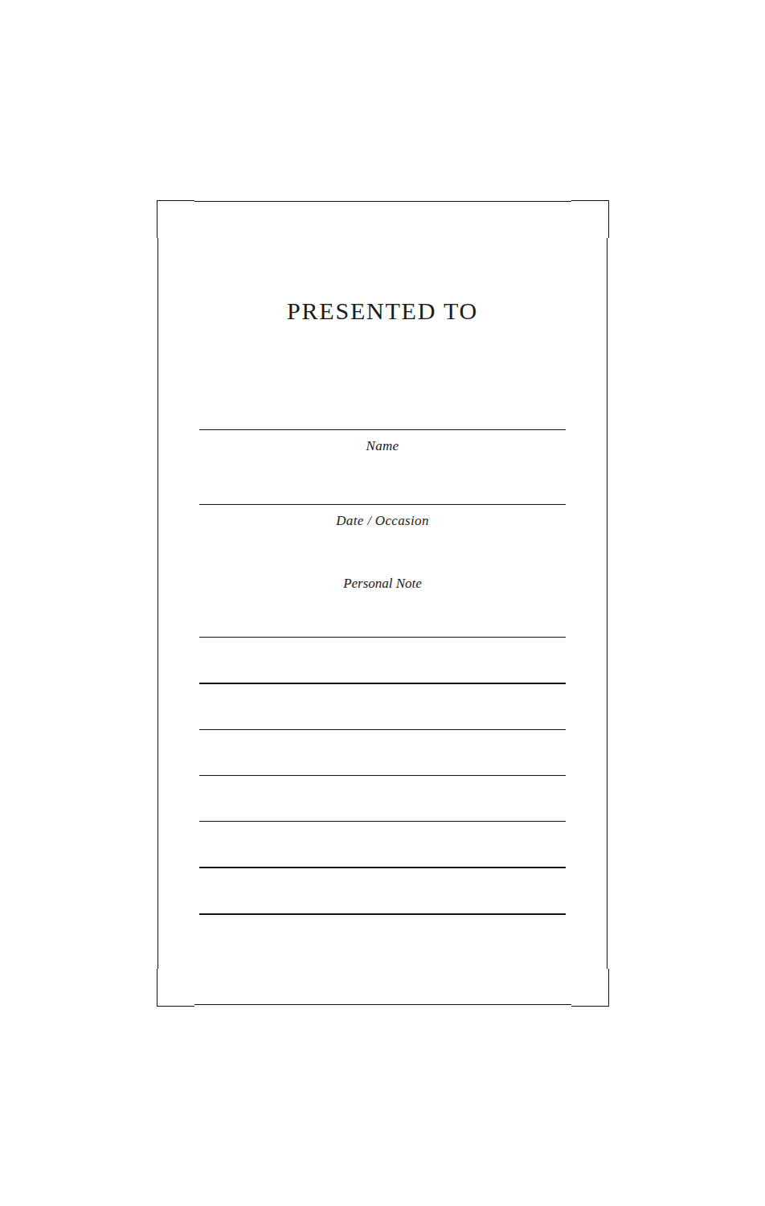PRESENTED TO
Name
Date / Occasion
Personal Note